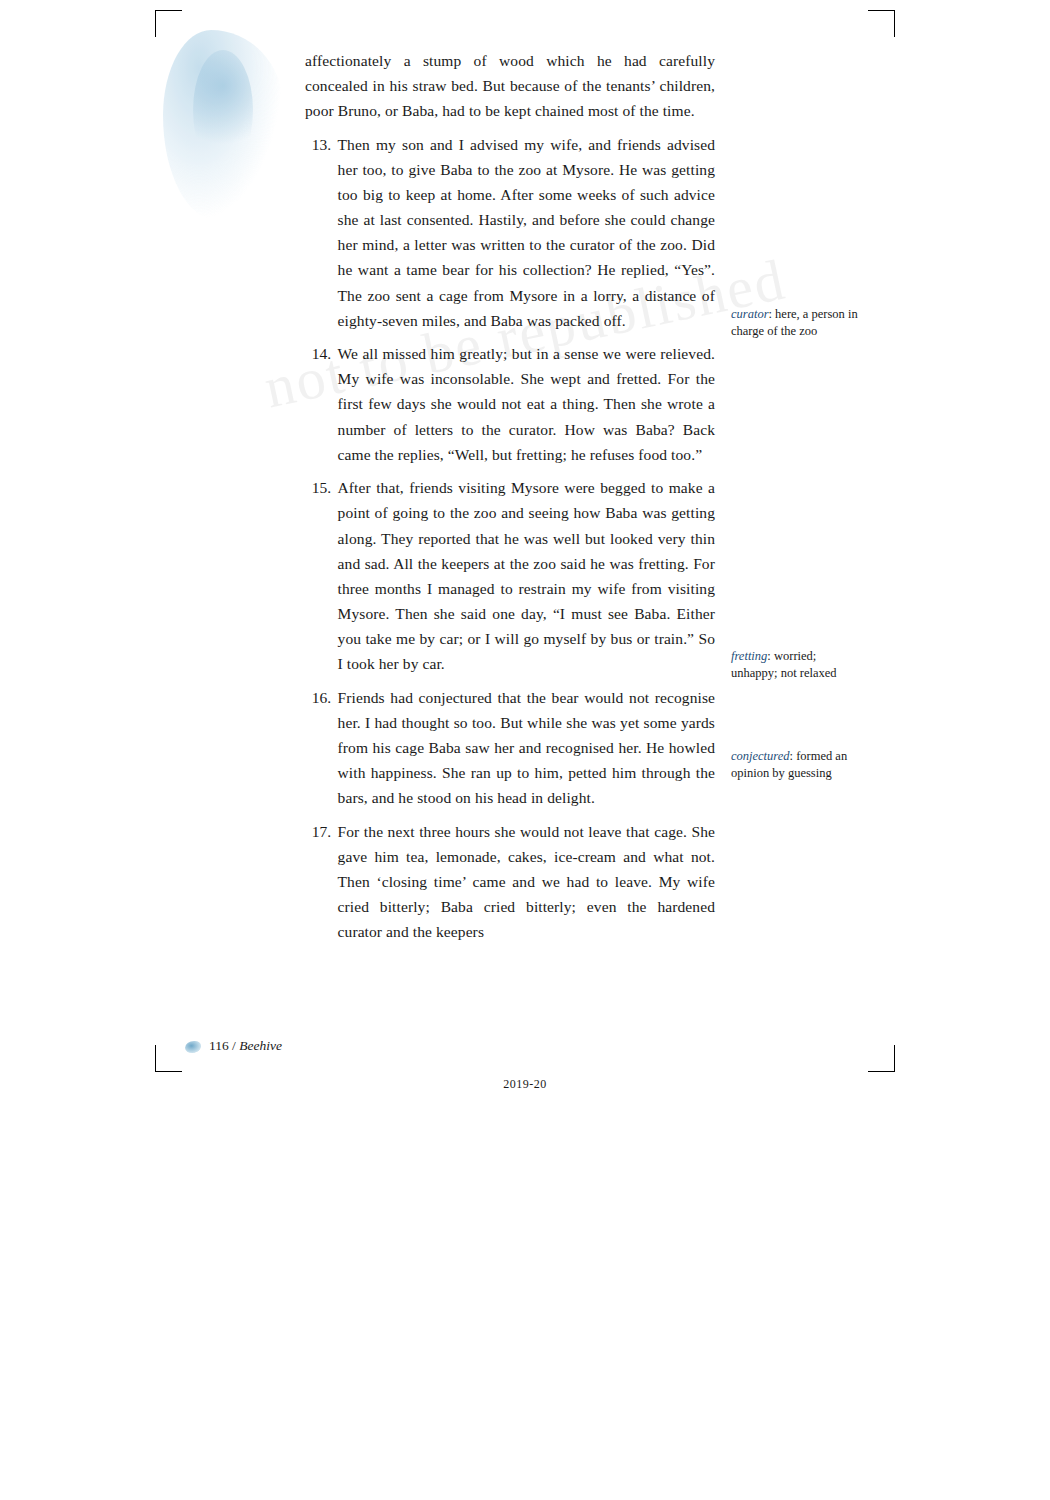not to be republished
affectionately a stump of wood which he had carefully concealed in his straw bed. But because of the tenants’ children, poor Bruno, or Baba, had to be kept chained most of the time.
13. Then my son and I advised my wife, and friends advised her too, to give Baba to the zoo at Mysore. He was getting too big to keep at home. After some weeks of such advice she at last consented. Hastily, and before she could change her mind, a letter was written to the curator of the zoo. Did he want a tame bear for his collection? He replied, “Yes”. The zoo sent a cage from Mysore in a lorry, a distance of eighty-seven miles, and Baba was packed off.
14. We all missed him greatly; but in a sense we were relieved. My wife was inconsolable. She wept and fretted. For the first few days she would not eat a thing. Then she wrote a number of letters to the curator. How was Baba? Back came the replies, “Well, but fretting; he refuses food too.”
15. After that, friends visiting Mysore were begged to make a point of going to the zoo and seeing how Baba was getting along. They reported that he was well but looked very thin and sad. All the keepers at the zoo said he was fretting. For three months I managed to restrain my wife from visiting Mysore. Then she said one day, “I must see Baba. Either you take me by car; or I will go myself by bus or train.” So I took her by car.
16. Friends had conjectured that the bear would not recognise her. I had thought so too. But while she was yet some yards from his cage Baba saw her and recognised her. He howled with happiness. She ran up to him, petted him through the bars, and he stood on his head in delight.
17. For the next three hours she would not leave that cage. She gave him tea, lemonade, cakes, ice-cream and what not. Then ‘closing time’ came and we had to leave. My wife cried bitterly; Baba cried bitterly; even the hardened curator and the keepers
curator: here, a person in charge of the zoo
fretting: worried; unhappy; not relaxed
conjectured: formed an opinion by guessing
116 / Beehive
2019-20